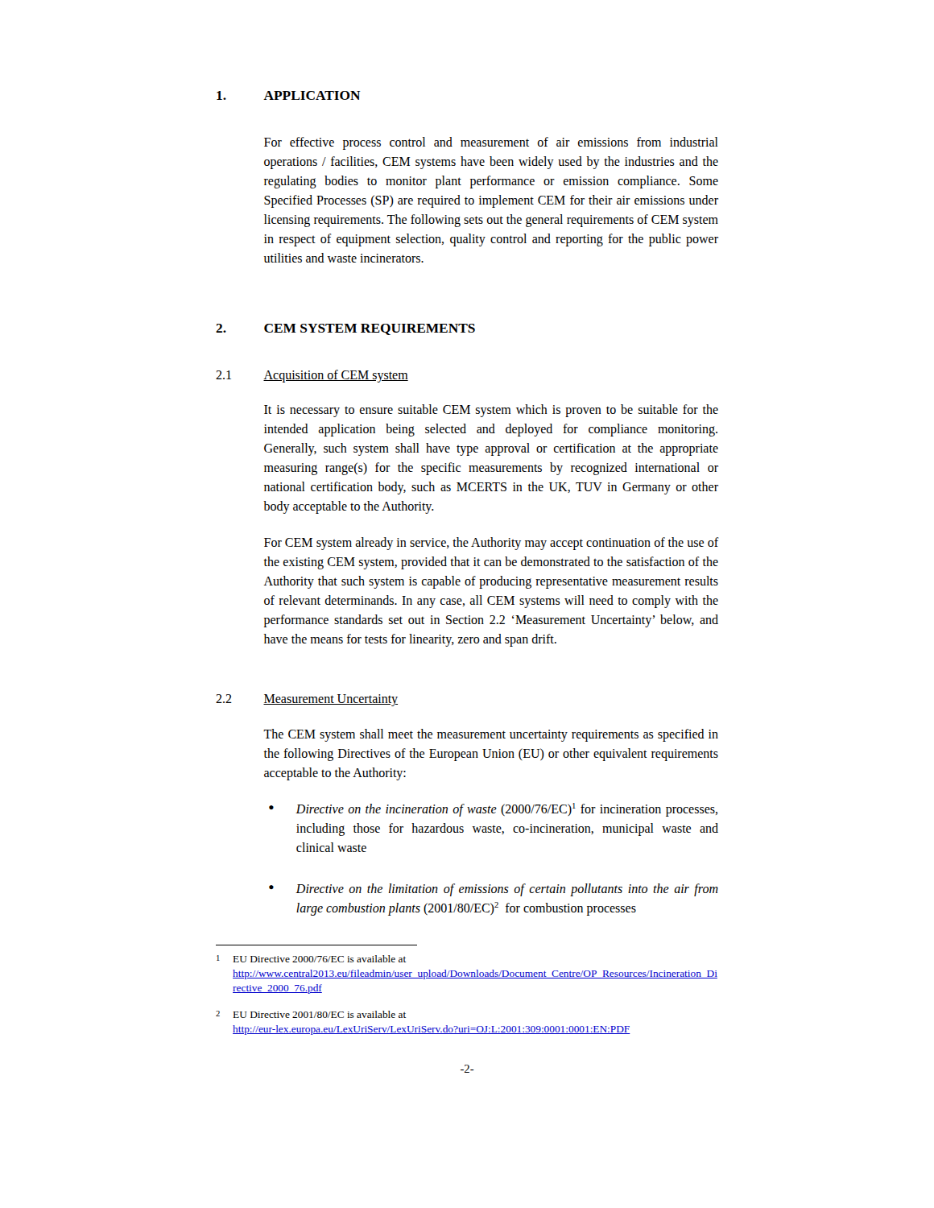1. APPLICATION
For effective process control and measurement of air emissions from industrial operations / facilities, CEM systems have been widely used by the industries and the regulating bodies to monitor plant performance or emission compliance. Some Specified Processes (SP) are required to implement CEM for their air emissions under licensing requirements. The following sets out the general requirements of CEM system in respect of equipment selection, quality control and reporting for the public power utilities and waste incinerators.
2. CEM SYSTEM REQUIREMENTS
2.1 Acquisition of CEM system
It is necessary to ensure suitable CEM system which is proven to be suitable for the intended application being selected and deployed for compliance monitoring. Generally, such system shall have type approval or certification at the appropriate measuring range(s) for the specific measurements by recognized international or national certification body, such as MCERTS in the UK, TUV in Germany or other body acceptable to the Authority.
For CEM system already in service, the Authority may accept continuation of the use of the existing CEM system, provided that it can be demonstrated to the satisfaction of the Authority that such system is capable of producing representative measurement results of relevant determinands. In any case, all CEM systems will need to comply with the performance standards set out in Section 2.2 ‘Measurement Uncertainty’ below, and have the means for tests for linearity, zero and span drift.
2.2 Measurement Uncertainty
The CEM system shall meet the measurement uncertainty requirements as specified in the following Directives of the European Union (EU) or other equivalent requirements acceptable to the Authority:
Directive on the incineration of waste (2000/76/EC)1 for incineration processes, including those for hazardous waste, co-incineration, municipal waste and clinical waste
Directive on the limitation of emissions of certain pollutants into the air from large combustion plants (2001/80/EC)2 for combustion processes
1
EU Directive 2000/76/EC is available at
http://www.central2013.eu/fileadmin/user_upload/Downloads/Document_Centre/OP_Resources/Incineration_Directive_2000_76.pdf
2
EU Directive 2001/80/EC is available at
http://eur-lex.europa.eu/LexUriServ/LexUriServ.do?uri=OJ:L:2001:309:0001:0001:EN:PDF
-2-